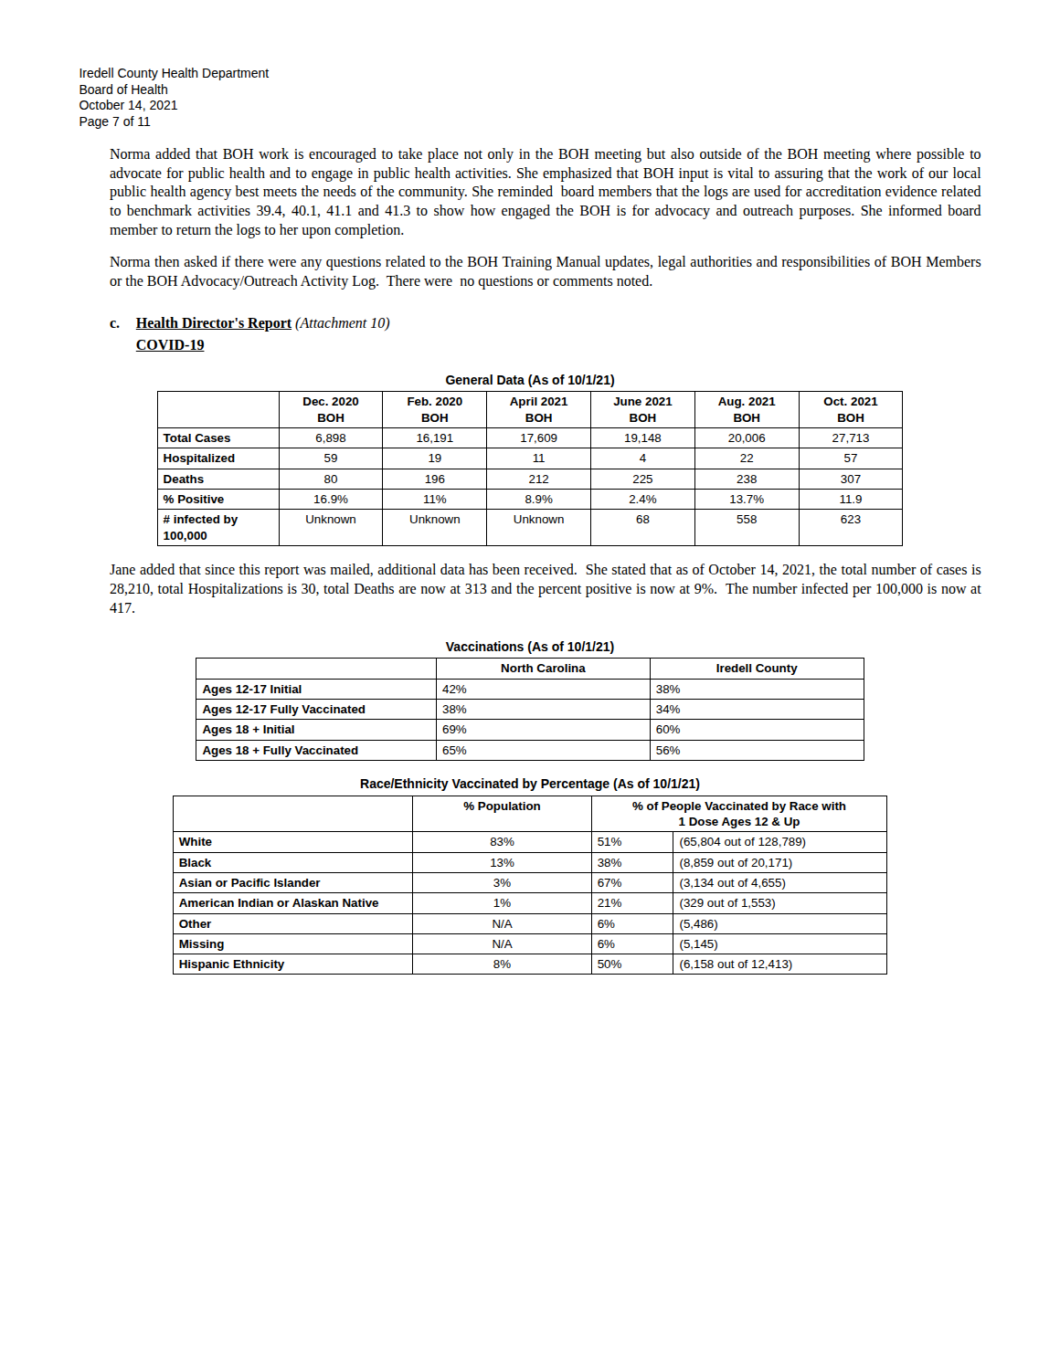Iredell County Health Department
Board of Health
October 14, 2021
Page 7 of 11
Norma added that BOH work is encouraged to take place not only in the BOH meeting but also outside of the BOH meeting where possible to advocate for public health and to engage in public health activities. She emphasized that BOH input is vital to assuring that the work of our local public health agency best meets the needs of the community. She reminded board members that the logs are used for accreditation evidence related to benchmark activities 39.4, 40.1, 41.1 and 41.3 to show how engaged the BOH is for advocacy and outreach purposes. She informed board member to return the logs to her upon completion.
Norma then asked if there were any questions related to the BOH Training Manual updates, legal authorities and responsibilities of BOH Members or the BOH Advocacy/Outreach Activity Log. There were no questions or comments noted.
c. Health Director's Report (Attachment 10)
COVID-19
General Data (As of 10/1/21)
| | Dec. 2020 BOH | Feb. 2020 BOH | April 2021 BOH | June 2021 BOH | Aug. 2021 BOH | Oct. 2021 BOH |
| --- | --- | --- | --- | --- | --- | --- |
| Total Cases | 6,898 | 16,191 | 17,609 | 19,148 | 20,006 | 27,713 |
| Hospitalized | 59 | 19 | 11 | 4 | 22 | 57 |
| Deaths | 80 | 196 | 212 | 225 | 238 | 307 |
| % Positive | 16.9% | 11% | 8.9% | 2.4% | 13.7% | 11.9 |
| # infected by 100,000 | Unknown | Unknown | Unknown | 68 | 558 | 623 |
Jane added that since this report was mailed, additional data has been received. She stated that as of October 14, 2021, the total number of cases is 28,210, total Hospitalizations is 30, total Deaths are now at 313 and the percent positive is now at 9%. The number infected per 100,000 is now at 417.
Vaccinations (As of 10/1/21)
| | North Carolina | Iredell County |
| --- | --- | --- |
| Ages 12-17 Initial | 42% | 38% |
| Ages 12-17 Fully Vaccinated | 38% | 34% |
| Ages 18 + Initial | 69% | 60% |
| Ages 18 + Fully Vaccinated | 65% | 56% |
Race/Ethnicity Vaccinated by Percentage (As of 10/1/21)
| | % Population | % of People Vaccinated by Race with 1 Dose Ages 12 & Up |
| --- | --- | --- |
| White | 83% | 51% | (65,804 out of 128,789) |
| Black | 13% | 38% | (8,859 out of 20,171) |
| Asian or Pacific Islander | 3% | 67% | (3,134 out of 4,655) |
| American Indian or Alaskan Native | 1% | 21% | (329 out of 1,553) |
| Other | N/A | 6% | (5,486) |
| Missing | N/A | 6% | (5,145) |
| Hispanic Ethnicity | 8% | 50% | (6,158 out of 12,413) |